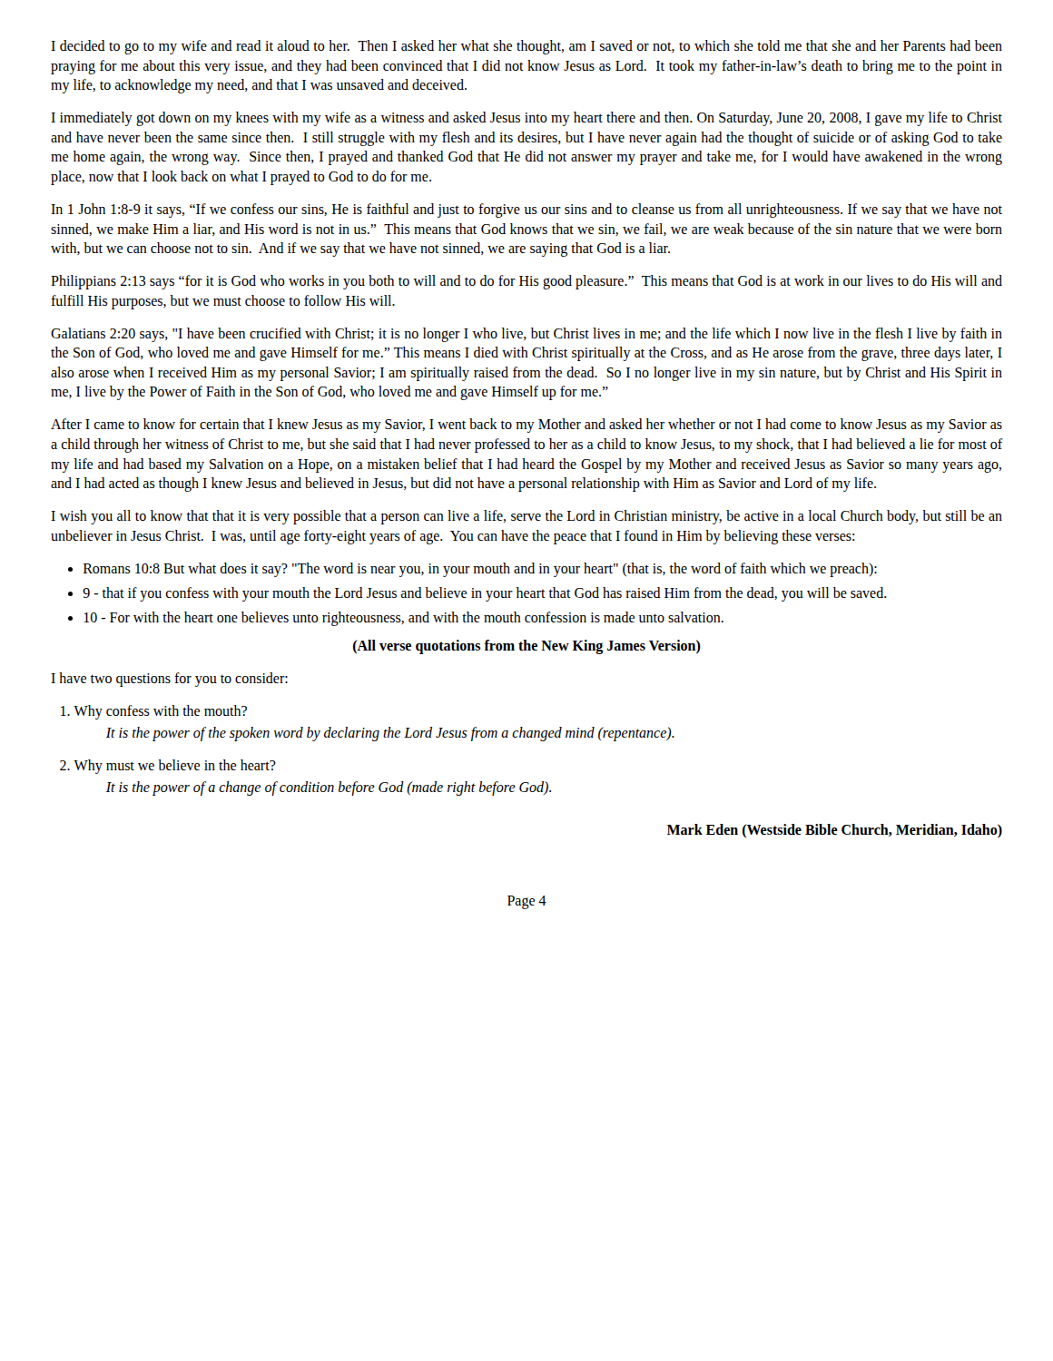I decided to go to my wife and read it aloud to her. Then I asked her what she thought, am I saved or not, to which she told me that she and her Parents had been praying for me about this very issue, and they had been convinced that I did not know Jesus as Lord. It took my father-in-law’s death to bring me to the point in my life, to acknowledge my need, and that I was unsaved and deceived.
I immediately got down on my knees with my wife as a witness and asked Jesus into my heart there and then. On Saturday, June 20, 2008, I gave my life to Christ and have never been the same since then. I still struggle with my flesh and its desires, but I have never again had the thought of suicide or of asking God to take me home again, the wrong way. Since then, I prayed and thanked God that He did not answer my prayer and take me, for I would have awakened in the wrong place, now that I look back on what I prayed to God to do for me.
In 1 John 1:8-9 it says, “If we confess our sins, He is faithful and just to forgive us our sins and to cleanse us from all unrighteousness. If we say that we have not sinned, we make Him a liar, and His word is not in us.” This means that God knows that we sin, we fail, we are weak because of the sin nature that we were born with, but we can choose not to sin. And if we say that we have not sinned, we are saying that God is a liar.
Philippians 2:13 says “for it is God who works in you both to will and to do for His good pleasure.” This means that God is at work in our lives to do His will and fulfill His purposes, but we must choose to follow His will.
Galatians 2:20 says, "I have been crucified with Christ; it is no longer I who live, but Christ lives in me; and the life which I now live in the flesh I live by faith in the Son of God, who loved me and gave Himself for me.” This means I died with Christ spiritually at the Cross, and as He arose from the grave, three days later, I also arose when I received Him as my personal Savior; I am spiritually raised from the dead. So I no longer live in my sin nature, but by Christ and His Spirit in me, I live by the Power of Faith in the Son of God, who loved me and gave Himself up for me.”
After I came to know for certain that I knew Jesus as my Savior, I went back to my Mother and asked her whether or not I had come to know Jesus as my Savior as a child through her witness of Christ to me, but she said that I had never professed to her as a child to know Jesus, to my shock, that I had believed a lie for most of my life and had based my Salvation on a Hope, on a mistaken belief that I had heard the Gospel by my Mother and received Jesus as Savior so many years ago, and I had acted as though I knew Jesus and believed in Jesus, but did not have a personal relationship with Him as Savior and Lord of my life.
I wish you all to know that that it is very possible that a person can live a life, serve the Lord in Christian ministry, be active in a local Church body, but still be an unbeliever in Jesus Christ. I was, until age forty-eight years of age. You can have the peace that I found in Him by believing these verses:
Romans 10:8 But what does it say? "The word is near you, in your mouth and in your heart" (that is, the word of faith which we preach):
9 - that if you confess with your mouth the Lord Jesus and believe in your heart that God has raised Him from the dead, you will be saved.
10 - For with the heart one believes unto righteousness, and with the mouth confession is made unto salvation.
(All verse quotations from the New King James Version)
I have two questions for you to consider:
Why confess with the mouth? It is the power of the spoken word by declaring the Lord Jesus from a changed mind (repentance).
Why must we believe in the heart? It is the power of a change of condition before God (made right before God).
Mark Eden (Westside Bible Church, Meridian, Idaho)
Page 4